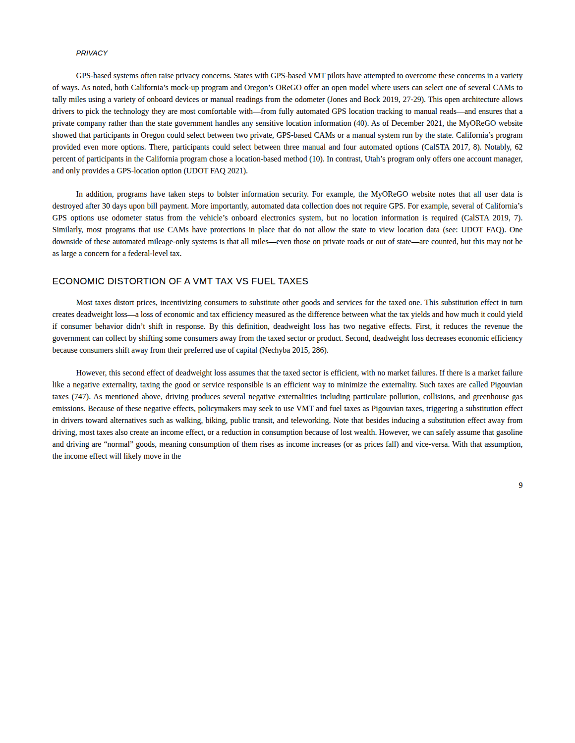PRIVACY
GPS-based systems often raise privacy concerns. States with GPS-based VMT pilots have attempted to overcome these concerns in a variety of ways. As noted, both California’s mock-up program and Oregon’s OReGO offer an open model where users can select one of several CAMs to tally miles using a variety of onboard devices or manual readings from the odometer (Jones and Bock 2019, 27-29). This open architecture allows drivers to pick the technology they are most comfortable with—from fully automated GPS location tracking to manual reads—and ensures that a private company rather than the state government handles any sensitive location information (40). As of December 2021, the MyOReGO website showed that participants in Oregon could select between two private, GPS-based CAMs or a manual system run by the state. California’s program provided even more options. There, participants could select between three manual and four automated options (CalSTA 2017, 8). Notably, 62 percent of participants in the California program chose a location-based method (10). In contrast, Utah’s program only offers one account manager, and only provides a GPS-location option (UDOT FAQ 2021).
In addition, programs have taken steps to bolster information security. For example, the MyOReGO website notes that all user data is destroyed after 30 days upon bill payment. More importantly, automated data collection does not require GPS. For example, several of California’s GPS options use odometer status from the vehicle’s onboard electronics system, but no location information is required (CalSTA 2019, 7). Similarly, most programs that use CAMs have protections in place that do not allow the state to view location data (see: UDOT FAQ). One downside of these automated mileage-only systems is that all miles—even those on private roads or out of state—are counted, but this may not be as large a concern for a federal-level tax.
ECONOMIC DISTORTION OF A VMT TAX VS FUEL TAXES
Most taxes distort prices, incentivizing consumers to substitute other goods and services for the taxed one. This substitution effect in turn creates deadweight loss—a loss of economic and tax efficiency measured as the difference between what the tax yields and how much it could yield if consumer behavior didn’t shift in response. By this definition, deadweight loss has two negative effects. First, it reduces the revenue the government can collect by shifting some consumers away from the taxed sector or product. Second, deadweight loss decreases economic efficiency because consumers shift away from their preferred use of capital (Nechyba 2015, 286).
However, this second effect of deadweight loss assumes that the taxed sector is efficient, with no market failures. If there is a market failure like a negative externality, taxing the good or service responsible is an efficient way to minimize the externality. Such taxes are called Pigouvian taxes (747). As mentioned above, driving produces several negative externalities including particulate pollution, collisions, and greenhouse gas emissions. Because of these negative effects, policymakers may seek to use VMT and fuel taxes as Pigouvian taxes, triggering a substitution effect in drivers toward alternatives such as walking, biking, public transit, and teleworking. Note that besides inducing a substitution effect away from driving, most taxes also create an income effect, or a reduction in consumption because of lost wealth. However, we can safely assume that gasoline and driving are “normal” goods, meaning consumption of them rises as income increases (or as prices fall) and vice-versa. With that assumption, the income effect will likely move in the
9